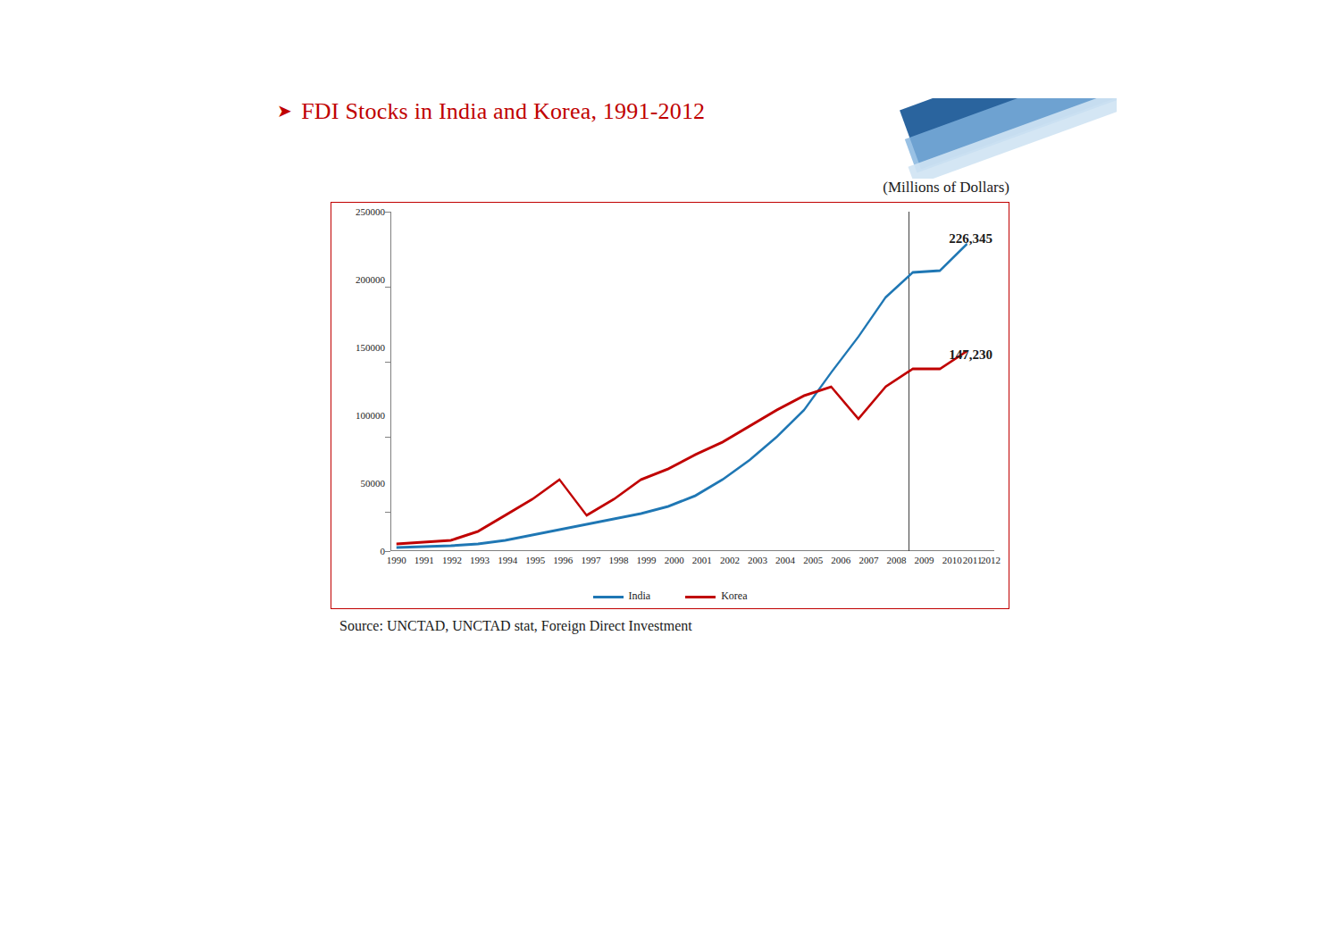FDI Stocks in India and Korea, 1991-2012
(Millions of Dollars)
250000 200000 150000 100000 50000 0
226,345
147,230
1990 1991 1992 1993 1994 1995 1996 1997 1998 1999 2000 2001 2002 2003 2004 2005 2006 2007 2008 2009 2010 2011 2012
India Korea
Source: UNCTAD, UNCTAD stat, Foreign Direct Investment